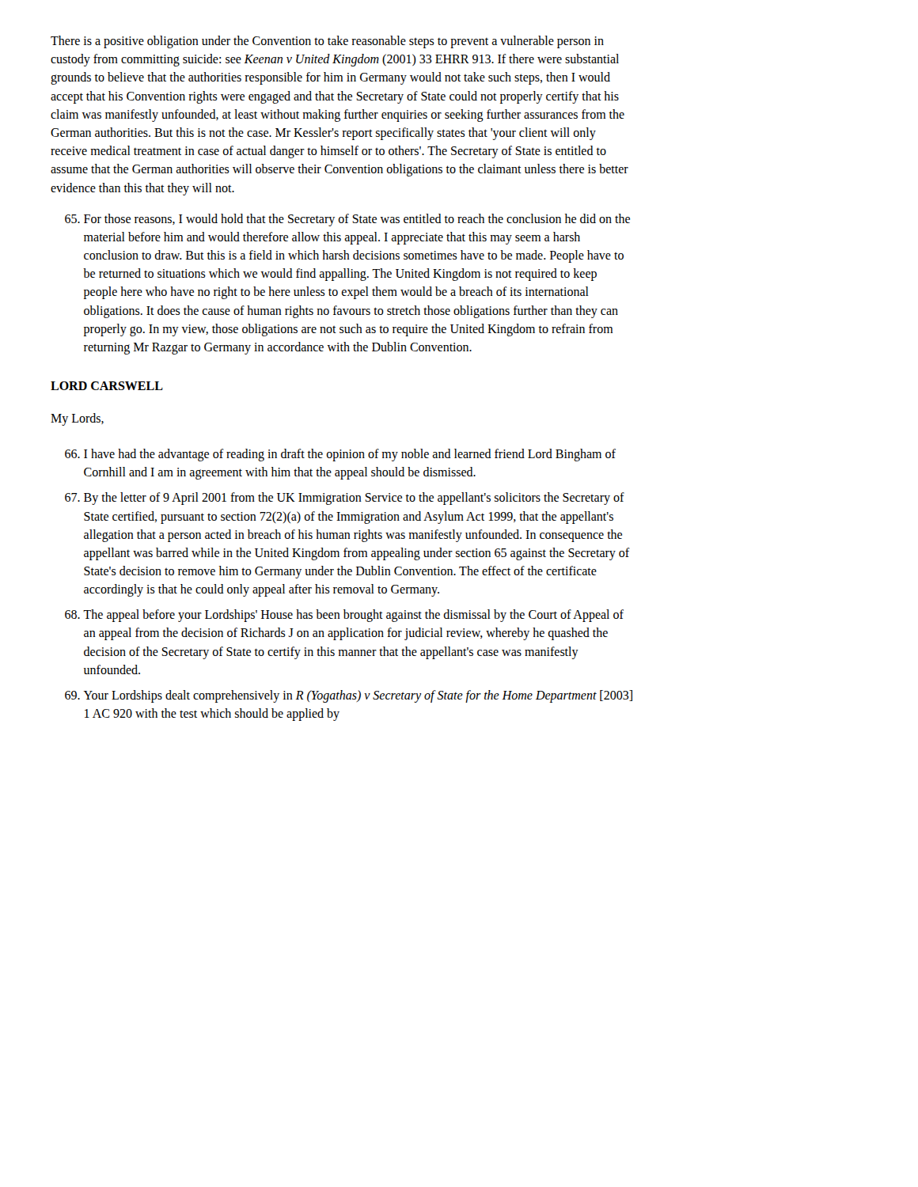There is a positive obligation under the Convention to take reasonable steps to prevent a vulnerable person in custody from committing suicide: see Keenan v United Kingdom (2001) 33 EHRR 913. If there were substantial grounds to believe that the authorities responsible for him in Germany would not take such steps, then I would accept that his Convention rights were engaged and that the Secretary of State could not properly certify that his claim was manifestly unfounded, at least without making further enquiries or seeking further assurances from the German authorities. But this is not the case. Mr Kessler's report specifically states that 'your client will only receive medical treatment in case of actual danger to himself or to others'. The Secretary of State is entitled to assume that the German authorities will observe their Convention obligations to the claimant unless there is better evidence than this that they will not.
For those reasons, I would hold that the Secretary of State was entitled to reach the conclusion he did on the material before him and would therefore allow this appeal. I appreciate that this may seem a harsh conclusion to draw. But this is a field in which harsh decisions sometimes have to be made. People have to be returned to situations which we would find appalling. The United Kingdom is not required to keep people here who have no right to be here unless to expel them would be a breach of its international obligations. It does the cause of human rights no favours to stretch those obligations further than they can properly go. In my view, those obligations are not such as to require the United Kingdom to refrain from returning Mr Razgar to Germany in accordance with the Dublin Convention.
LORD CARSWELL
My Lords,
I have had the advantage of reading in draft the opinion of my noble and learned friend Lord Bingham of Cornhill and I am in agreement with him that the appeal should be dismissed.
By the letter of 9 April 2001 from the UK Immigration Service to the appellant's solicitors the Secretary of State certified, pursuant to section 72(2)(a) of the Immigration and Asylum Act 1999, that the appellant's allegation that a person acted in breach of his human rights was manifestly unfounded. In consequence the appellant was barred while in the United Kingdom from appealing under section 65 against the Secretary of State's decision to remove him to Germany under the Dublin Convention. The effect of the certificate accordingly is that he could only appeal after his removal to Germany.
The appeal before your Lordships' House has been brought against the dismissal by the Court of Appeal of an appeal from the decision of Richards J on an application for judicial review, whereby he quashed the decision of the Secretary of State to certify in this manner that the appellant's case was manifestly unfounded.
Your Lordships dealt comprehensively in R (Yogathas) v Secretary of State for the Home Department [2003] 1 AC 920 with the test which should be applied by